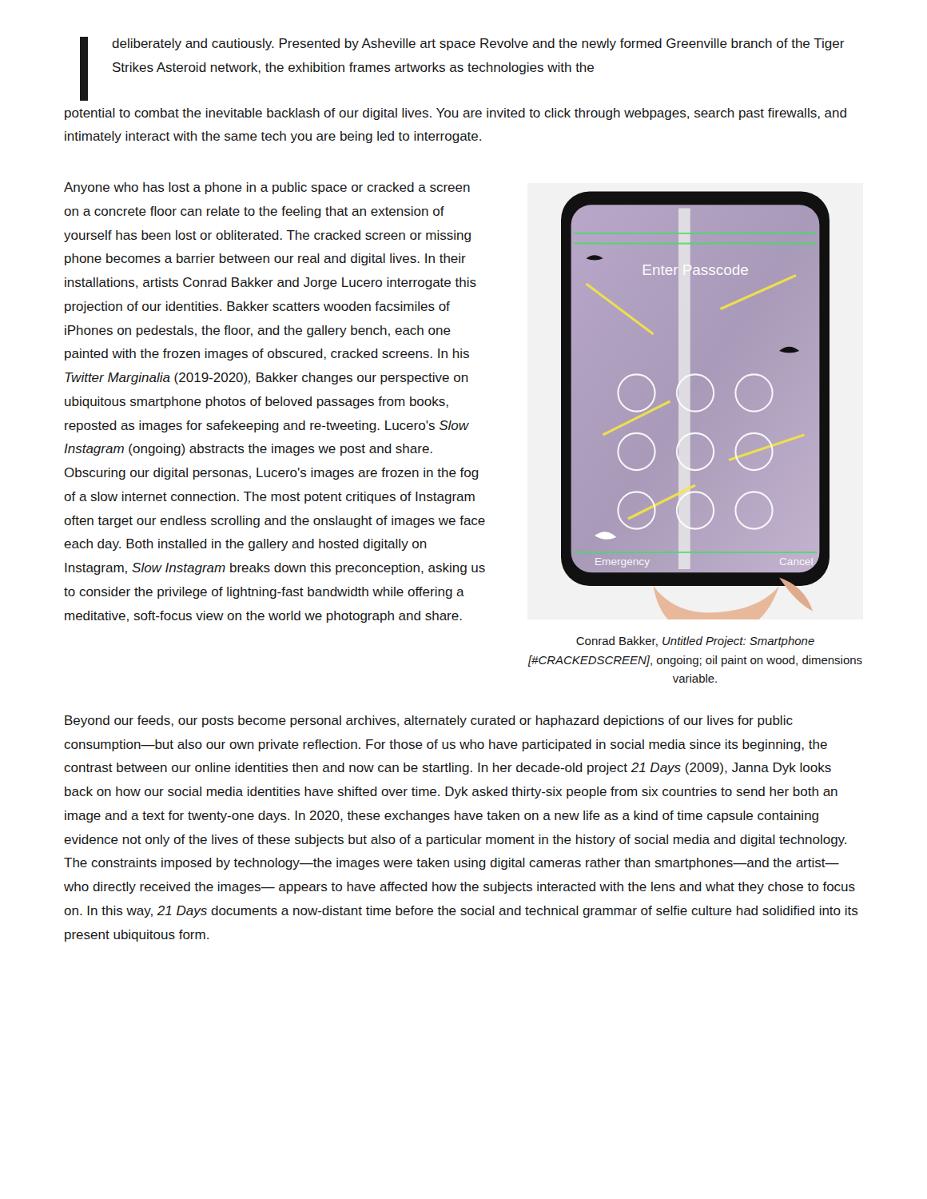deliberately and cautiously. Presented by Asheville art space Revolve and the newly formed Greenville branch of the Tiger Strikes Asteroid network, the exhibition frames artworks as technologies with the
potential to combat the inevitable backlash of our digital lives. You are invited to click through webpages, search past firewalls, and intimately interact with the same tech you are being led to interrogate.
Conrad Bakker, Untitled Project: Smartphone [#CRACKEDSCREEN], ongoing; oil paint on wood, dimensions variable.
Anyone who has lost a phone in a public space or cracked a screen on a concrete floor can relate to the feeling that an extension of yourself has been lost or obliterated. The cracked screen or missing phone becomes a barrier between our real and digital lives. In their installations, artists Conrad Bakker and Jorge Lucero interrogate this projection of our identities. Bakker scatters wooden facsimiles of iPhones on pedestals, the floor, and the gallery bench, each one painted with the frozen images of obscured, cracked screens. In his Twitter Marginalia (2019-2020), Bakker changes our perspective on ubiquitous smartphone photos of beloved passages from books, reposted as images for safekeeping and re-tweeting. Lucero's Slow Instagram (ongoing) abstracts the images we post and share. Obscuring our digital personas, Lucero's images are frozen in the fog of a slow internet connection. The most potent critiques of Instagram often target our endless scrolling and the onslaught of images we face each day. Both installed in the gallery and hosted digitally on Instagram, Slow Instagram breaks down this preconception, asking us to consider the privilege of lightning-fast bandwidth while offering a meditative, soft-focus view on the world we photograph and share.
Beyond our feeds, our posts become personal archives, alternately curated or haphazard depictions of our lives for public consumption—but also our own private reflection. For those of us who have participated in social media since its beginning, the contrast between our online identities then and now can be startling. In her decade-old project 21 Days (2009), Janna Dyk looks back on how our social media identities have shifted over time. Dyk asked thirty-six people from six countries to send her both an image and a text for twenty-one days. In 2020, these exchanges have taken on a new life as a kind of time capsule containing evidence not only of the lives of these subjects but also of a particular moment in the history of social media and digital technology. The constraints imposed by technology—the images were taken using digital cameras rather than smartphones—and the artist—who directly received the images— appears to have affected how the subjects interacted with the lens and what they chose to focus on. In this way, 21 Days documents a now-distant time before the social and technical grammar of selfie culture had solidified into its present ubiquitous form.